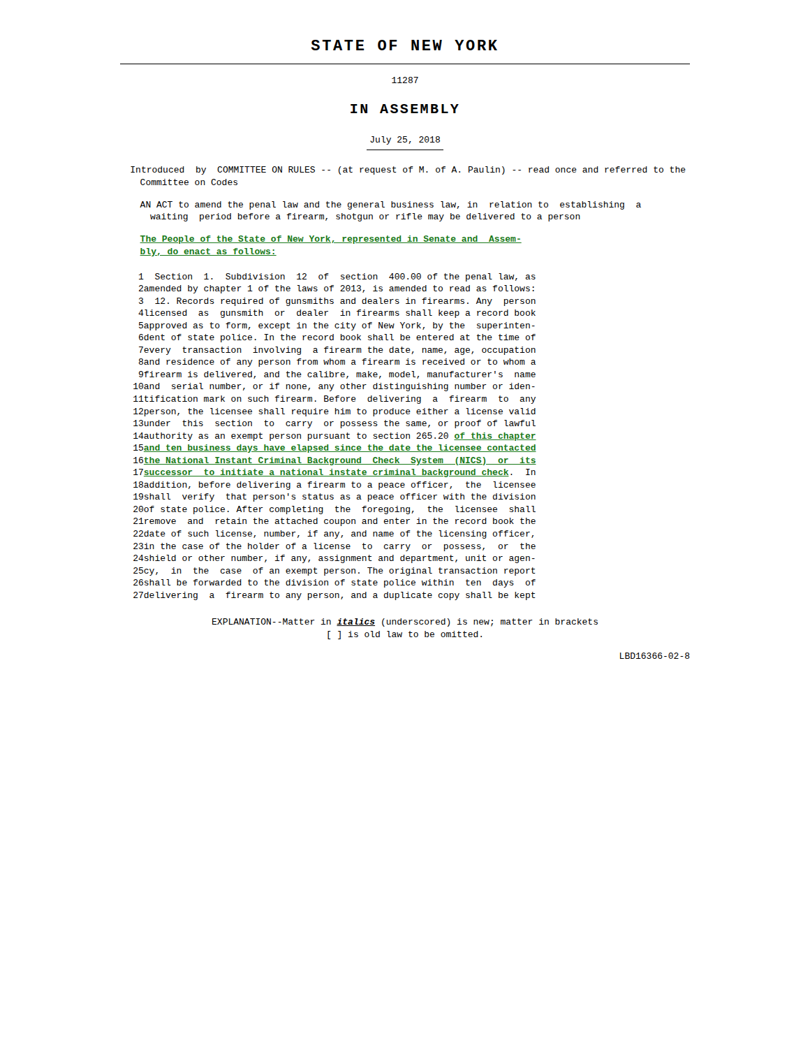STATE OF NEW YORK
11287
IN ASSEMBLY
July 25, 2018
Introduced by COMMITTEE ON RULES -- (at request of M. of A. Paulin) -- read once and referred to the Committee on Codes
AN ACT to amend the penal law and the general business law, in relation to establishing a waiting period before a firearm, shotgun or rifle may be delivered to a person
The People of the State of New York, represented in Senate and Assem-
bly, do enact as follows:
| 1 | Section 1. Subdivision 12 of section 400.00 of the penal law, as |
| 2 | amended by chapter 1 of the laws of 2013, is amended to read as follows: |
| 3 | 12. Records required of gunsmiths and dealers in firearms. Any person |
| 4 | licensed as gunsmith or dealer in firearms shall keep a record book |
| 5 | approved as to form, except in the city of New York, by the superinten- |
| 6 | dent of state police. In the record book shall be entered at the time of |
| 7 | every transaction involving a firearm the date, name, age, occupation |
| 8 | and residence of any person from whom a firearm is received or to whom a |
| 9 | firearm is delivered, and the calibre, make, model, manufacturer's name |
| 10 | and serial number, or if none, any other distinguishing number or iden- |
| 11 | tification mark on such firearm. Before delivering a firearm to any |
| 12 | person, the licensee shall require him to produce either a license valid |
| 13 | under this section to carry or possess the same, or proof of lawful |
| 14 | authority as an exempt person pursuant to section 265.20 of this chapter |
| 15 | and ten business days have elapsed since the date the licensee contacted |
| 16 | the National Instant Criminal Background Check System (NICS) or its |
| 17 | successor to initiate a national instate criminal background check . In |
| 18 | addition, before delivering a firearm to a peace officer, the licensee |
| 19 | shall verify that person's status as a peace officer with the division |
| 20 | of state police. After completing the foregoing, the licensee shall |
| 21 | remove and retain the attached coupon and enter in the record book the |
| 22 | date of such license, number, if any, and name of the licensing officer, |
| 23 | in the case of the holder of a license to carry or possess, or the |
| 24 | shield or other number, if any, assignment and department, unit or agen- |
| 25 | cy, in the case of an exempt person. The original transaction report |
| 26 | shall be forwarded to the division of state police within ten days of |
| 27 | delivering a firearm to any person, and a duplicate copy shall be kept |
EXPLANATION--Matter in italics (underscored) is new; matter in brackets
[ ] is old law to be omitted.
LBD16366-02-8